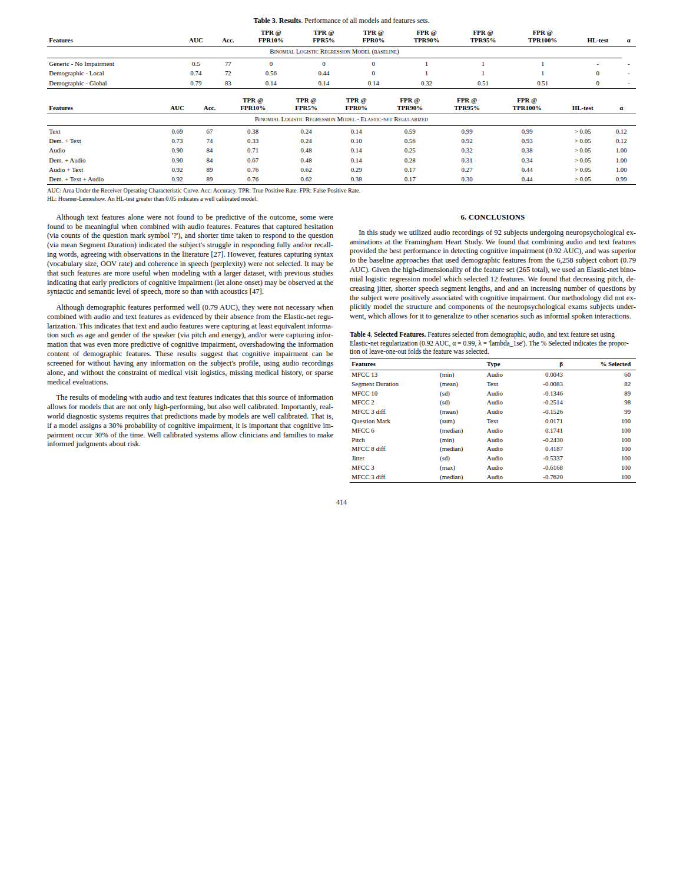Table 3 . Results . Performance of all models and features sets.
| Binomial Logistic Regression Model (baseline) |
| Features | AUC | Acc. | TPR @ FPR10% | TPR @ FPR5% | TPR @ FPR0% | FPR @ TPR90% | FPR @ TPR95% | FPR @ TPR100% | HL-test | α |
| Generic - No Impairment | 0.5 | 77 | 0 | 0 | 0 | 1 | 1 | 1 | - | - |
| Demographic - Local | 0.74 | 72 | 0.56 | 0.44 | 0 | 1 | 1 | 1 | 0 | - |
| Demographic - Global | 0.79 | 83 | 0.14 | 0.14 | 0.14 | 0.32 | 0.51 | 0.51 | 0 | - |
| Binomial Logistic Regression Model - Elastic-net Regularized |
| Features | AUC | Acc. | TPR @ FPR10% | TPR @ FPR5% | TPR @ FPR0% | FPR @ TPR90% | FPR @ TPR95% | FPR @ TPR100% | HL-test | α |
| Text | 0.69 | 67 | 0.38 | 0.24 | 0.14 | 0.59 | 0.99 | 0.99 | > 0.05 | 0.12 |
| Dem. + Text | 0.73 | 74 | 0.33 | 0.24 | 0.10 | 0.56 | 0.92 | 0.93 | > 0.05 | 0.12 |
| Audio | 0.90 | 84 | 0.71 | 0.48 | 0.14 | 0.25 | 0.32 | 0.38 | > 0.05 | 1.00 |
| Dem. + Audio | 0.90 | 84 | 0.67 | 0.48 | 0.14 | 0.28 | 0.31 | 0.34 | > 0.05 | 1.00 |
| Audio + Text | 0.92 | 89 | 0.76 | 0.62 | 0.29 | 0.17 | 0.27 | 0.44 | > 0.05 | 1.00 |
| Dem. + Text + Audio | 0.92 | 89 | 0.76 | 0.62 | 0.38 | 0.17 | 0.30 | 0.44 | > 0.05 | 0.99 |
AUC: Area Under the Receiver Operating Characteristic Curve. Acc: Accuracy. TPR: True Positive Rate. FPR: False Positive Rate.
HL: Hosmer-Lemeshow. An HL-test greater than 0.05 indicates a well calibrated model.
Although text features alone were not found to be predictive of the outcome, some were found to be meaningful when combined with audio features. Features that captured hesitation (via counts of the question mark symbol '?'), and shorter time taken to respond to the question (via mean Segment Duration) indicated the subject's struggle in responding fully and/or recalling words, agreeing with observations in the literature [27]. However, features capturing syntax (vocabulary size, OOV rate) and coherence in speech (perplexity) were not selected. It may be that such features are more useful when modeling with a larger dataset, with previous studies indicating that early predictors of cognitive impairment (let alone onset) may be observed at the syntactic and semantic level of speech, more so than with acoustics [47].
Although demographic features performed well (0.79 AUC), they were not necessary when combined with audio and text features as evidenced by their absence from the Elastic-net regularization. This indicates that text and audio features were capturing at least equivalent information such as age and gender of the speaker (via pitch and energy), and/or were capturing information that was even more predictive of cognitive impairment, overshadowing the information content of demographic features. These results suggest that cognitive impairment can be screened for without having any information on the subject's profile, using audio recordings alone, and without the constraint of medical visit logistics, missing medical history, or sparse medical evaluations.
The results of modeling with audio and text features indicates that this source of information allows for models that are not only high-performing, but also well calibrated. Importantly, real-world diagnostic systems requires that predictions made by models are well calibrated. That is, if a model assigns a 30% probability of cognitive impairment, it is important that cognitive impairment occur 30% of the time. Well calibrated systems allow clinicians and families to make informed judgments about risk.
6. CONCLUSIONS
In this study we utilized audio recordings of 92 subjects undergoing neuropsychological examinations at the Framingham Heart Study. We found that combining audio and text features provided the best performance in detecting cognitive impairment (0.92 AUC), and was superior to the baseline approaches that used demographic features from the 6,258 subject cohort (0.79 AUC). Given the high-dimensionality of the feature set (265 total), we used an Elastic-net binomial logistic regression model which selected 12 features. We found that decreasing pitch, decreasing jitter, shorter speech segment lengths, and and an increasing number of questions by the subject were positively associated with cognitive impairment. Our methodology did not explicitly model the structure and components of the neuropsychological exams subjects underwent, which allows for it to generalize to other scenarios such as informal spoken interactions.
Table 4. Selected Features. Features selected from demographic, audio, and text feature set using Elastic-net regularization (0.92 AUC, α = 0.99, λ = 'lambda_1se'). The % Selected indicates the proportion of leave-one-out folds the feature was selected.
| Features | | Type | β | % Selected |
| --- | --- | --- | --- | --- |
| MFCC 13 | (min) | Audio | 0.0043 | 60 |
| Segment Duration | (mean) | Text | -0.0083 | 82 |
| MFCC 10 | (sd) | Audio | -0.1346 | 89 |
| MFCC 2 | (sd) | Audio | -0.2514 | 98 |
| MFCC 3 diff. | (mean) | Audio | -0.1526 | 99 |
| Question Mark | (sum) | Text | 0.0171 | 100 |
| MFCC 6 | (median) | Audio | 0.1741 | 100 |
| Pitch | (min) | Audio | -0.2430 | 100 |
| MFCC 8 diff. | (median) | Audio | 0.4187 | 100 |
| Jitter | (sd) | Audio | -0.5337 | 100 |
| MFCC 3 | (max) | Audio | -0.6168 | 100 |
| MFCC 3 diff. | (median) | Audio | -0.7620 | 100 |
414